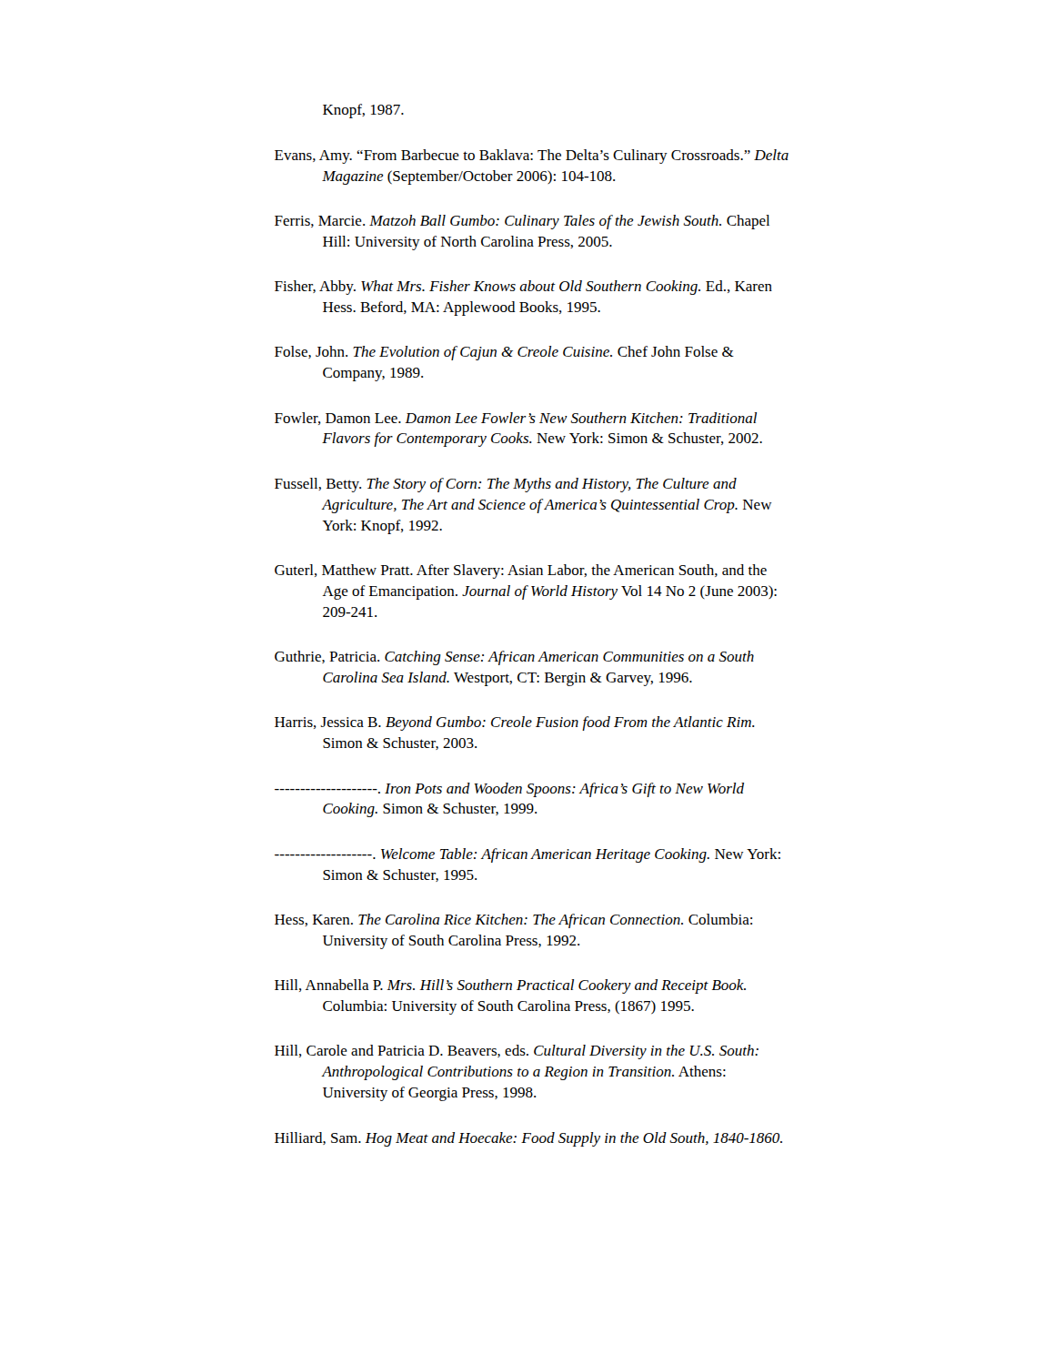Knopf, 1987.
Evans, Amy. “From Barbecue to Baklava: The Delta’s Culinary Crossroads.” Delta Magazine (September/October 2006): 104-108.
Ferris, Marcie. Matzoh Ball Gumbo: Culinary Tales of the Jewish South. Chapel Hill: University of North Carolina Press, 2005.
Fisher, Abby. What Mrs. Fisher Knows about Old Southern Cooking. Ed., Karen Hess. Beford, MA: Applewood Books, 1995.
Folse, John. The Evolution of Cajun & Creole Cuisine. Chef John Folse & Company, 1989.
Fowler, Damon Lee. Damon Lee Fowler’s New Southern Kitchen: Traditional Flavors for Contemporary Cooks. New York: Simon & Schuster, 2002.
Fussell, Betty. The Story of Corn: The Myths and History, The Culture and Agriculture, The Art and Science of America’s Quintessential Crop. New York: Knopf, 1992.
Guterl, Matthew Pratt. After Slavery: Asian Labor, the American South, and the Age of Emancipation. Journal of World History Vol 14 No 2 (June 2003): 209-241.
Guthrie, Patricia. Catching Sense: African American Communities on a South Carolina Sea Island. Westport, CT: Bergin & Garvey, 1996.
Harris, Jessica B. Beyond Gumbo: Creole Fusion food From the Atlantic Rim. Simon & Schuster, 2003.
--------------------. Iron Pots and Wooden Spoons: Africa’s Gift to New World Cooking. Simon & Schuster, 1999.
-------------------. Welcome Table: African American Heritage Cooking. New York: Simon & Schuster, 1995.
Hess, Karen. The Carolina Rice Kitchen: The African Connection. Columbia: University of South Carolina Press, 1992.
Hill, Annabella P. Mrs. Hill’s Southern Practical Cookery and Receipt Book. Columbia: University of South Carolina Press, (1867) 1995.
Hill, Carole and Patricia D. Beavers, eds. Cultural Diversity in the U.S. South: Anthropological Contributions to a Region in Transition. Athens: University of Georgia Press, 1998.
Hilliard, Sam. Hog Meat and Hoecake: Food Supply in the Old South, 1840-1860.